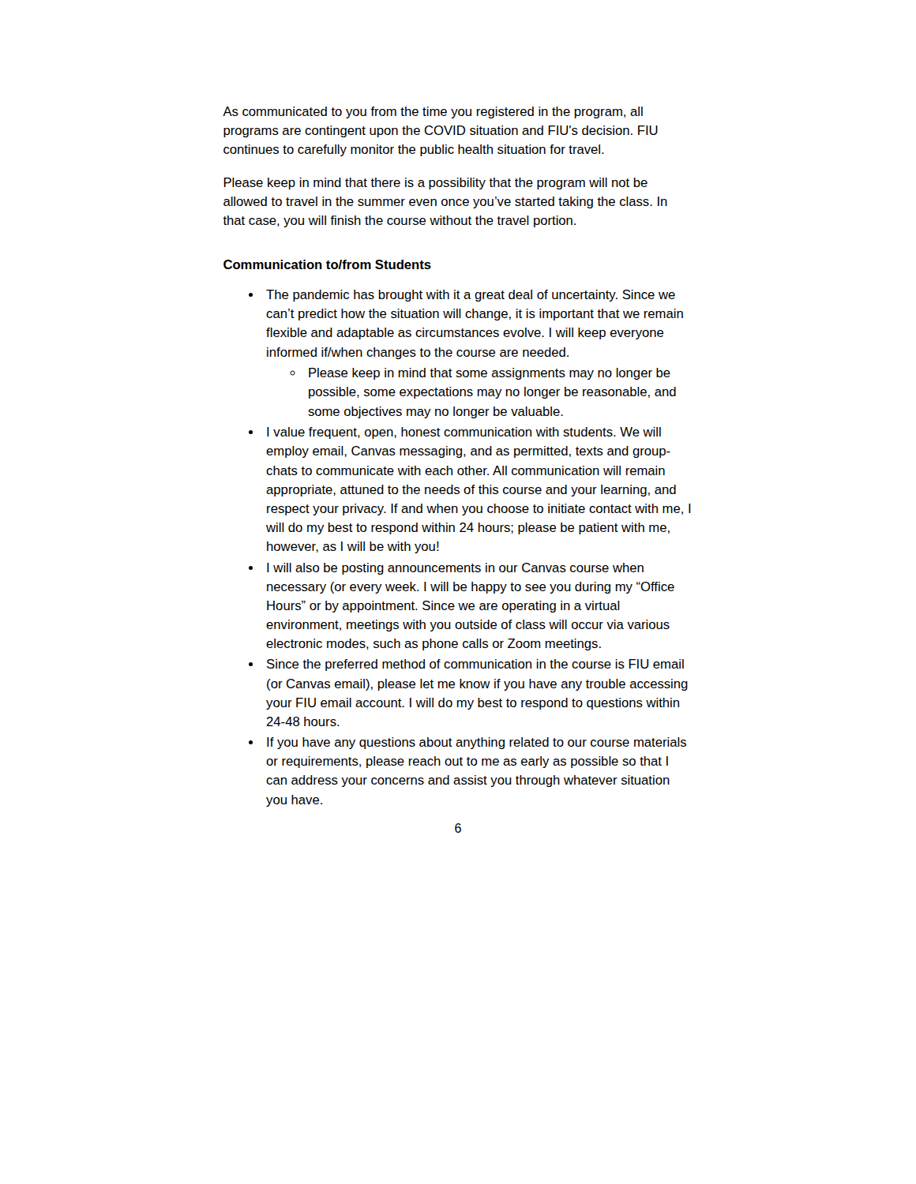As communicated to you from the time you registered in the program, all programs are contingent upon the COVID situation and FIU's decision. FIU continues to carefully monitor the public health situation for travel.
Please keep in mind that there is a possibility that the program will not be allowed to travel in the summer even once you’ve started taking the class. In that case, you will finish the course without the travel portion.
Communication to/from Students
The pandemic has brought with it a great deal of uncertainty. Since we can’t predict how the situation will change, it is important that we remain flexible and adaptable as circumstances evolve. I will keep everyone informed if/when changes to the course are needed.
Please keep in mind that some assignments may no longer be possible, some expectations may no longer be reasonable, and some objectives may no longer be valuable.
I value frequent, open, honest communication with students. We will employ email, Canvas messaging, and as permitted, texts and group-chats to communicate with each other. All communication will remain appropriate, attuned to the needs of this course and your learning, and respect your privacy. If and when you choose to initiate contact with me, I will do my best to respond within 24 hours; please be patient with me, however, as I will be with you!
I will also be posting announcements in our Canvas course when necessary (or every week. I will be happy to see you during my “Office Hours” or by appointment. Since we are operating in a virtual environment, meetings with you outside of class will occur via various electronic modes, such as phone calls or Zoom meetings.
Since the preferred method of communication in the course is FIU email (or Canvas email), please let me know if you have any trouble accessing your FIU email account. I will do my best to respond to questions within 24-48 hours.
If you have any questions about anything related to our course materials or requirements, please reach out to me as early as possible so that I can address your concerns and assist you through whatever situation you have.
6